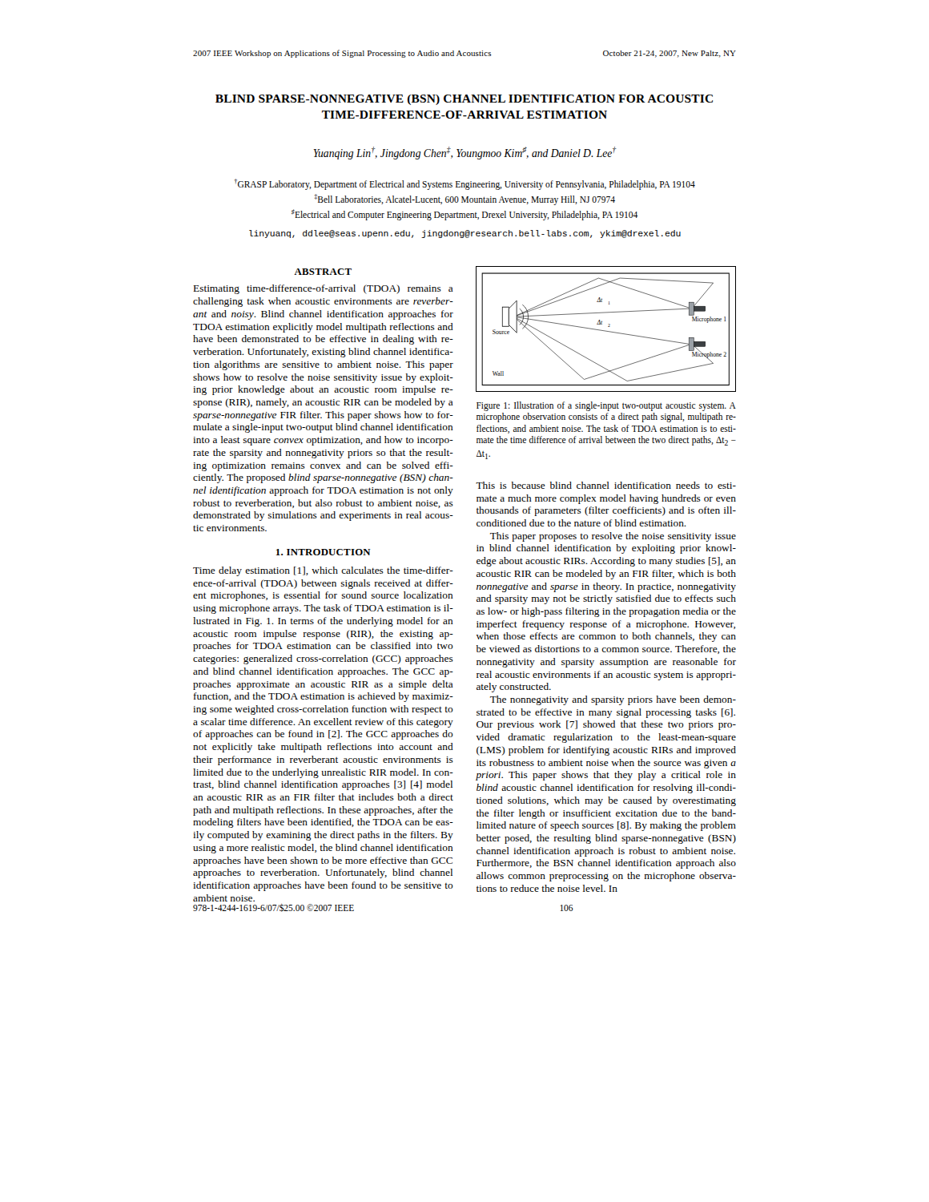2007 IEEE Workshop on Applications of Signal Processing to Audio and Acoustics October 21-24, 2007, New Paltz, NY
BLIND SPARSE-NONNEGATIVE (BSN) CHANNEL IDENTIFICATION FOR ACOUSTIC
TIME-DIFFERENCE-OF-ARRIVAL ESTIMATION
Yuanqing Lin†, Jingdong Chen‡, Youngmoo Kim♯, and Daniel D. Lee†
†GRASP Laboratory, Department of Electrical and Systems Engineering, University of Pennsylvania, Philadelphia, PA 19104
‡Bell Laboratories, Alcatel-Lucent, 600 Mountain Avenue, Murray Hill, NJ 07974
♯Electrical and Computer Engineering Department, Drexel University, Philadelphia, PA 19104
linyuanq, ddlee@seas.upenn.edu, jingdong@research.bell-labs.com, ykim@drexel.edu
ABSTRACT
Estimating time-difference-of-arrival (TDOA) remains a challenging task when acoustic environments are reverberant and noisy. Blind channel identification approaches for TDOA estimation explicitly model multipath reflections and have been demonstrated to be effective in dealing with reverberation. Unfortunately, existing blind channel identification algorithms are sensitive to ambient noise. This paper shows how to resolve the noise sensitivity issue by exploiting prior knowledge about an acoustic room impulse response (RIR), namely, an acoustic RIR can be modeled by a sparse-nonnegative FIR filter. This paper shows how to formulate a single-input two-output blind channel identification into a least square convex optimization, and how to incorporate the sparsity and nonnegativity priors so that the resulting optimization remains convex and can be solved efficiently. The proposed blind sparse-nonnegative (BSN) channel identification approach for TDOA estimation is not only robust to reverberation, but also robust to ambient noise, as demonstrated by simulations and experiments in real acoustic environments.
1. INTRODUCTION
Time delay estimation [1], which calculates the time-difference-of-arrival (TDOA) between signals received at different microphones, is essential for sound source localization using microphone arrays. The task of TDOA estimation is illustrated in Fig. 1. In terms of the underlying model for an acoustic room impulse response (RIR), the existing approaches for TDOA estimation can be classified into two categories: generalized cross-correlation (GCC) approaches and blind channel identification approaches. The GCC approaches approximate an acoustic RIR as a simple delta function, and the TDOA estimation is achieved by maximizing some weighted cross-correlation function with respect to a scalar time difference. An excellent review of this category of approaches can be found in [2]. The GCC approaches do not explicitly take multipath reflections into account and their performance in reverberant acoustic environments is limited due to the underlying unrealistic RIR model. In contrast, blind channel identification approaches [3] [4] model an acoustic RIR as an FIR filter that includes both a direct path and multipath reflections. In these approaches, after the modeling filters have been identified, the TDOA can be easily computed by examining the direct paths in the filters. By using a more realistic model, the blind channel identification approaches have been shown to be more effective than GCC approaches to reverberation. Unfortunately, blind channel identification approaches have been found to be sensitive to ambient noise.
Δt 1 Δt 2 Microphone 1 Microphone 2 Source Wall
Figure 1: Illustration of a single-input two-output acoustic system. A microphone observation consists of a direct path signal, multipath reflections, and ambient noise. The task of TDOA estimation is to estimate the time difference of arrival between the two direct paths, Δt2 − Δt1.
This is because blind channel identification needs to estimate a much more complex model having hundreds or even thousands of parameters (filter coefficients) and is often ill-conditioned due to the nature of blind estimation.
This paper proposes to resolve the noise sensitivity issue in blind channel identification by exploiting prior knowledge about acoustic RIRs. According to many studies [5], an acoustic RIR can be modeled by an FIR filter, which is both nonnegative and sparse in theory. In practice, nonnegativity and sparsity may not be strictly satisfied due to effects such as low- or high-pass filtering in the propagation media or the imperfect frequency response of a microphone. However, when those effects are common to both channels, they can be viewed as distortions to a common source. Therefore, the nonnegativity and sparsity assumption are reasonable for real acoustic environments if an acoustic system is appropriately constructed.
The nonnegativity and sparsity priors have been demonstrated to be effective in many signal processing tasks [6]. Our previous work [7] showed that these two priors provided dramatic regularization to the least-mean-square (LMS) problem for identifying acoustic RIRs and improved its robustness to ambient noise when the source was given a priori. This paper shows that they play a critical role in blind acoustic channel identification for resolving ill-conditioned solutions, which may be caused by overestimating the filter length or insufficient excitation due to the band-limited nature of speech sources [8]. By making the problem better posed, the resulting blind sparse-nonnegative (BSN) channel identification approach is robust to ambient noise. Furthermore, the BSN channel identification approach also allows common preprocessing on the microphone observations to reduce the noise level. In
978-1-4244-1619-6/07/$25.00 ©2007 IEEE
106